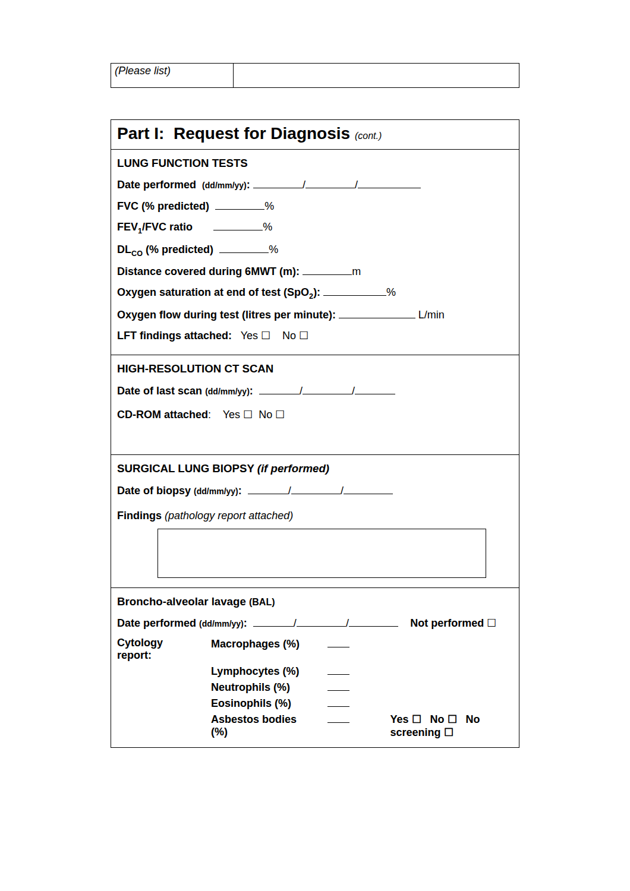| (Please list) | |
Part I: Request for Diagnosis (cont.)
LUNG FUNCTION TESTS
Date performed (dd/mm/yy): / /
FVC (% predicted) %
FEV1/FVC ratio %
DLCO (% predicted) %
Distance covered during 6MWT (m): m
Oxygen saturation at end of test (SpO2): %
Oxygen flow during test (litres per minute): L/min
LFT findings attached: Yes ☐ No ☐
HIGH-RESOLUTION CT SCAN
Date of last scan (dd/mm/yy): / /
CD-ROM attached: Yes ☐ No ☐
SURGICAL LUNG BIOPSY (if performed)
Date of biopsy (dd/mm/yy): / /
Findings (pathology report attached)
Broncho-alveolar lavage (BAL)
Date performed (dd/mm/yy): / / Not performed ☐
| Cytology report: | Macrophages (%) | | |
| | Lymphocytes (%) | | |
| | Neutrophils (%) | | |
| | Eosinophils (%) | | |
| | Asbestos bodies (%) | | Yes ☐ No ☐ No screening ☐ |